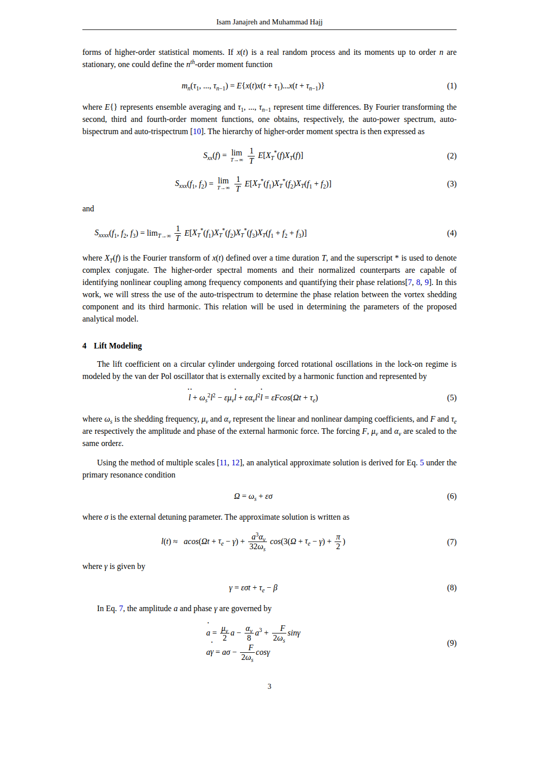Isam Janajreh and Muhammad Hajj
forms of higher-order statistical moments. If x(t) is a real random process and its moments up to order n are stationary, one could define the nth-order moment function
mn(τ1, ..., τn−1) = E{x(t)x(t + τ1)...x(t + τn−1)}
(1)
where E{} represents ensemble averaging and τ1, ..., τn−1 represent time differences. By Fourier transforming the second, third and fourth-order moment functions, one obtains, respectively, the auto-power spectrum, auto-bispectrum and auto-trispectrum [10]. The hierarchy of higher-order moment spectra is then expressed as
Sxx(f) = lim T→∞ 1 T E[XT*(f)XT(f)]
(2)
Sxxx(f1, f2) = lim T→∞ 1 T E[XT*(f1)XT*(f2)XT(f1 + f2)]
(3)
and
Sxxxx(f1, f2, f3) = limT→∞ 1 T E[XT*(f1)XT*(f2)XT*(f3)XT(f1 + f2 + f3)]
(4)
where XT(f) is the Fourier transform of x(t) defined over a time duration T, and the superscript * is used to denote complex conjugate. The higher-order spectral moments and their normalized counterparts are capable of identifying nonlinear coupling among frequency components and quantifying their phase relations[7, 8, 9]. In this work, we will stress the use of the auto-trispectrum to determine the phase relation between the vortex shedding component and its third harmonic. This relation will be used in determining the parameters of the proposed analytical model.
4 Lift Modeling
The lift coefficient on a circular cylinder undergoing forced rotational oscillations in the lock-on regime is modeled by the van der Pol oscillator that is externally excited by a harmonic function and represented by
l + ωs2l2 − εμv l + εαvl2l = εFcos(Ωt + τe)
(5)
where ωs is the shedding frequency, μv and αv represent the linear and nonlinear damping coefficients, and F and τe are respectively the amplitude and phase of the external harmonic force. The forcing F, μv and αv are scaled to the same orderε.
Using the method of multiple scales [11, 12], an analytical approximate solution is derived for Eq. 5 under the primary resonance condition
Ω = ωs + εσ
(6)
where σ is the external detuning parameter. The approximate solution is written as
l(t) ≈ acos(Ωt + τe − γ) + a3αv 32ωs cos(3(Ω + τe − γ) + π 2)
(7)
where γ is given by
γ = εσt + τe − β
(8)
In Eq. 7, the amplitude a and phase γ are governed by
a = μv 2 a − αv 8 a3 + F 2ωs sinγ
aγ = aσ − F 2ωs cosγ
(9)
3